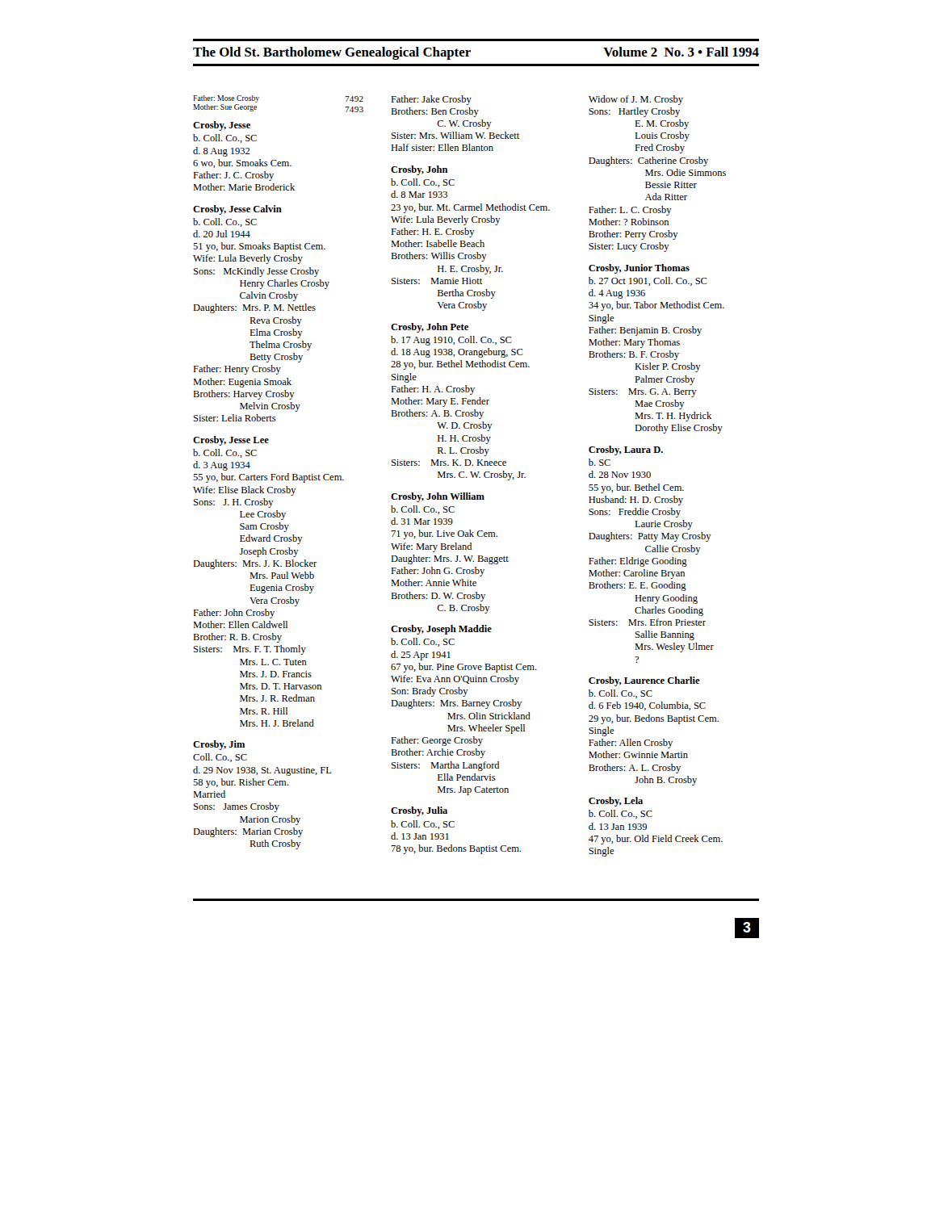The Old St. Bartholomew Genealogical Chapter
Volume 2 No. 3 • Fall 1994
7492
7493 Father: Mose Crosby
Mother: Sue George
Crosby, Jesse
b. Coll. Co., SC
d. 8 Aug 1932
6 wo, bur. Smoaks Cem.
Father: J. C. Crosby
Mother: Marie Broderick
Crosby, Jesse Calvin
b. Coll. Co., SC
d. 20 Jul 1944
51 yo, bur. Smoaks Baptist Cem.
Wife: Lula Beverly Crosby
Sons: McKindly Jesse Crosby Henry Charles Crosby Calvin Crosby Daughters: Mrs. P. M. Nettles Reva Crosby Elma Crosby Thelma Crosby Betty Crosby Father: Henry Crosby
Mother: Eugenia Smoak
Brothers: Harvey Crosby Melvin Crosby Sister: Lelia Roberts
Crosby, Jesse Lee
b. Coll. Co., SC
d. 3 Aug 1934
55 yo, bur. Carters Ford Baptist Cem.
Wife: Elise Black Crosby
Sons: J. H. Crosby Lee Crosby Sam Crosby Edward Crosby Joseph Crosby Daughters: Mrs. J. K. Blocker Mrs. Paul Webb Eugenia Crosby Vera Crosby Father: John Crosby
Mother: Ellen Caldwell
Brother: R. B. Crosby
Sisters: Mrs. F. T. Thomly Mrs. L. C. Tuten Mrs. J. D. Francis Mrs. D. T. Harvason Mrs. J. R. Redman Mrs. R. Hill Mrs. H. J. Breland
Crosby, Jim
Coll. Co., SC
d. 29 Nov 1938, St. Augustine, FL
58 yo, bur. Risher Cem.
Married
Sons: James Crosby Marion Crosby Daughters: Marian Crosby Ruth Crosby
Father: Jake Crosby
Brothers: Ben Crosby C. W. Crosby Sister: Mrs. William W. Beckett
Half sister: Ellen Blanton
Crosby, John
b. Coll. Co., SC
d. 8 Mar 1933
23 yo, bur. Mt. Carmel Methodist Cem.
Wife: Lula Beverly Crosby
Father: H. E. Crosby
Mother: Isabelle Beach
Brothers: Willis Crosby H. E. Crosby, Jr. Sisters: Mamie Hiott Bertha Crosby Vera Crosby
Crosby, John Pete
b. 17 Aug 1910, Coll. Co., SC
d. 18 Aug 1938, Orangeburg, SC
28 yo, bur. Bethel Methodist Cem.
Single
Father: H. A. Crosby
Mother: Mary E. Fender
Brothers: A. B. Crosby W. D. Crosby H. H. Crosby R. L. Crosby Sisters: Mrs. K. D. Kneece Mrs. C. W. Crosby, Jr.
Crosby, John William
b. Coll. Co., SC
d. 31 Mar 1939
71 yo, bur. Live Oak Cem.
Wife: Mary Breland
Daughter: Mrs. J. W. Baggett
Father: John G. Crosby
Mother: Annie White
Brothers: D. W. Crosby C. B. Crosby
Crosby, Joseph Maddie
b. Coll. Co., SC
d. 25 Apr 1941
67 yo, bur. Pine Grove Baptist Cem.
Wife: Eva Ann O'Quinn Crosby
Son: Brady Crosby
Daughters: Mrs. Barney Crosby Mrs. Olin Strickland Mrs. Wheeler Spell Father: George Crosby
Brother: Archie Crosby
Sisters: Martha Langford Ella Pendarvis Mrs. Jap Caterton
Crosby, Julia
b. Coll. Co., SC
d. 13 Jan 1931
78 yo, bur. Bedons Baptist Cem.
Widow of J. M. Crosby
Sons: Hartley Crosby E. M. Crosby Louis Crosby Fred Crosby Daughters: Catherine Crosby Mrs. Odie Simmons Bessie Ritter Ada Ritter Father: L. C. Crosby
Mother: ? Robinson
Brother: Perry Crosby
Sister: Lucy Crosby
Crosby, Junior Thomas
b. 27 Oct 1901, Coll. Co., SC
d. 4 Aug 1936
34 yo, bur. Tabor Methodist Cem.
Single
Father: Benjamin B. Crosby
Mother: Mary Thomas
Brothers: B. F. Crosby Kisler P. Crosby Palmer Crosby Sisters: Mrs. G. A. Berry Mae Crosby Mrs. T. H. Hydrick Dorothy Elise Crosby
Crosby, Laura D.
b. SC
d. 28 Nov 1930
55 yo, bur. Bethel Cem.
Husband: H. D. Crosby
Sons: Freddie Crosby Laurie Crosby Daughters: Patty May Crosby Callie Crosby Father: Eldrige Gooding
Mother: Caroline Bryan
Brothers: E. E. Gooding Henry Gooding Charles Gooding Sisters: Mrs. Efron Priester Sallie Banning Mrs. Wesley Ulmer ?
Crosby, Laurence Charlie
b. Coll. Co., SC
d. 6 Feb 1940, Columbia, SC
29 yo, bur. Bedons Baptist Cem.
Single
Father: Allen Crosby
Mother: Gwinnie Martin
Brothers: A. L. Crosby John B. Crosby
Crosby, Lela
b. Coll. Co., SC
d. 13 Jan 1939
47 yo, bur. Old Field Creek Cem.
Single
3